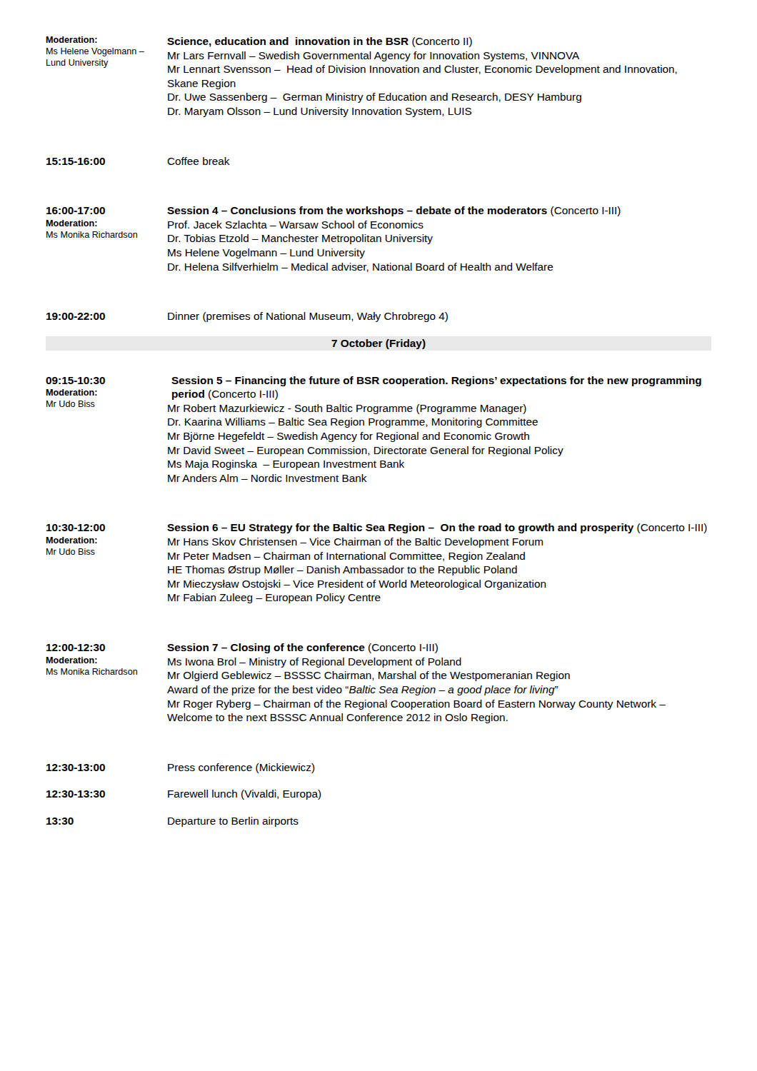| Moderation: Ms Helene Vogelmann – Lund University | Science, education and innovation in the BSR (Concerto II) Mr Lars Fernvall – Swedish Governmental Agency for Innovation Systems, VINNOVA Mr Lennart Svensson – Head of Division Innovation and Cluster, Economic Development and Innovation, Skane Region Dr. Uwe Sassenberg – German Ministry of Education and Research, DESY Hamburg Dr. Maryam Olsson – Lund University Innovation System, LUIS |
| 15:15-16:00 | Coffee break |
| 16:00-17:00 Moderation: Ms Monika Richardson | Session 4 – Conclusions from the workshops – debate of the moderators (Concerto I-III) Prof. Jacek Szlachta – Warsaw School of Economics Dr. Tobias Etzold – Manchester Metropolitan University Ms Helene Vogelmann – Lund University Dr. Helena Silfverhielm – Medical adviser, National Board of Health and Welfare |
| 19:00-22:00 | Dinner (premises of National Museum, Wały Chrobrego 4) |
| 7 October (Friday) |
| 09:15-10:30 Moderation: Mr Udo Biss | Session 5 – Financing the future of BSR cooperation. Regions’ expectations for the new programming period (Concerto I-III) Mr Robert Mazurkiewicz - South Baltic Programme (Programme Manager) Dr. Kaarina Williams – Baltic Sea Region Programme, Monitoring Committee Mr Björne Hegefeldt – Swedish Agency for Regional and Economic Growth Mr David Sweet – European Commission, Directorate General for Regional Policy Ms Maja Roginska – European Investment Bank Mr Anders Alm – Nordic Investment Bank |
| 10:30-12:00 Moderation: Mr Udo Biss | Session 6 – EU Strategy for the Baltic Sea Region – On the road to growth and prosperity (Concerto I-III) Mr Hans Skov Christensen – Vice Chairman of the Baltic Development Forum Mr Peter Madsen – Chairman of International Committee, Region Zealand HE Thomas Østrup Møller – Danish Ambassador to the Republic Poland Mr Mieczysław Ostojski – Vice President of World Meteorological Organization Mr Fabian Zuleeg – European Policy Centre |
| 12:00-12:30 Moderation: Ms Monika Richardson | Session 7 – Closing of the conference (Concerto I-III) Ms Iwona Brol – Ministry of Regional Development of Poland Mr Olgierd Geblewicz – BSSSC Chairman, Marshal of the Westpomeranian Region Award of the prize for the best video “ Baltic Sea Region – a good place for living ” Mr Roger Ryberg – Chairman of the Regional Cooperation Board of Eastern Norway County Network – Welcome to the next BSSSC Annual Conference 2012 in Oslo Region. |
| 12:30-13:00 | Press conference (Mickiewicz) |
| 12:30-13:30 | Farewell lunch (Vivaldi, Europa) |
| 13:30 | Departure to Berlin airports |